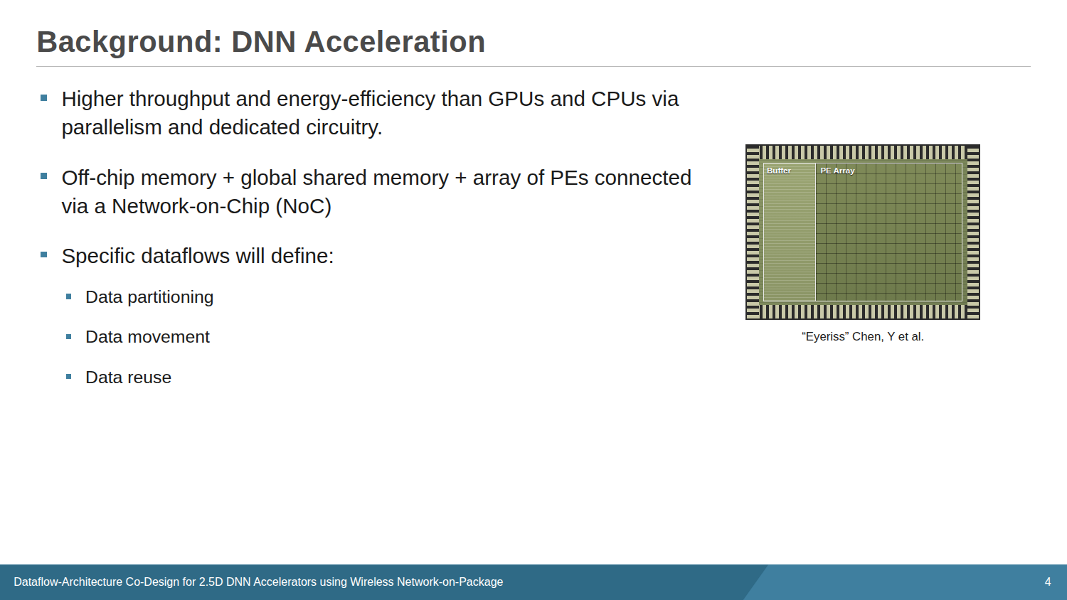Background: DNN Acceleration
Higher throughput and energy-efficiency than GPUs and CPUs via parallelism and dedicated circuitry.
Off-chip memory + global shared memory + array of PEs connected via a Network-on-Chip (NoC)
Specific dataflows will define:
Data partitioning
Data movement
Data reuse
Buffer
PE Array
“Eyeriss” Chen, Y et al.
Dataflow-Architecture Co-Design for 2.5D DNN Accelerators using Wireless Network-on-Package
4